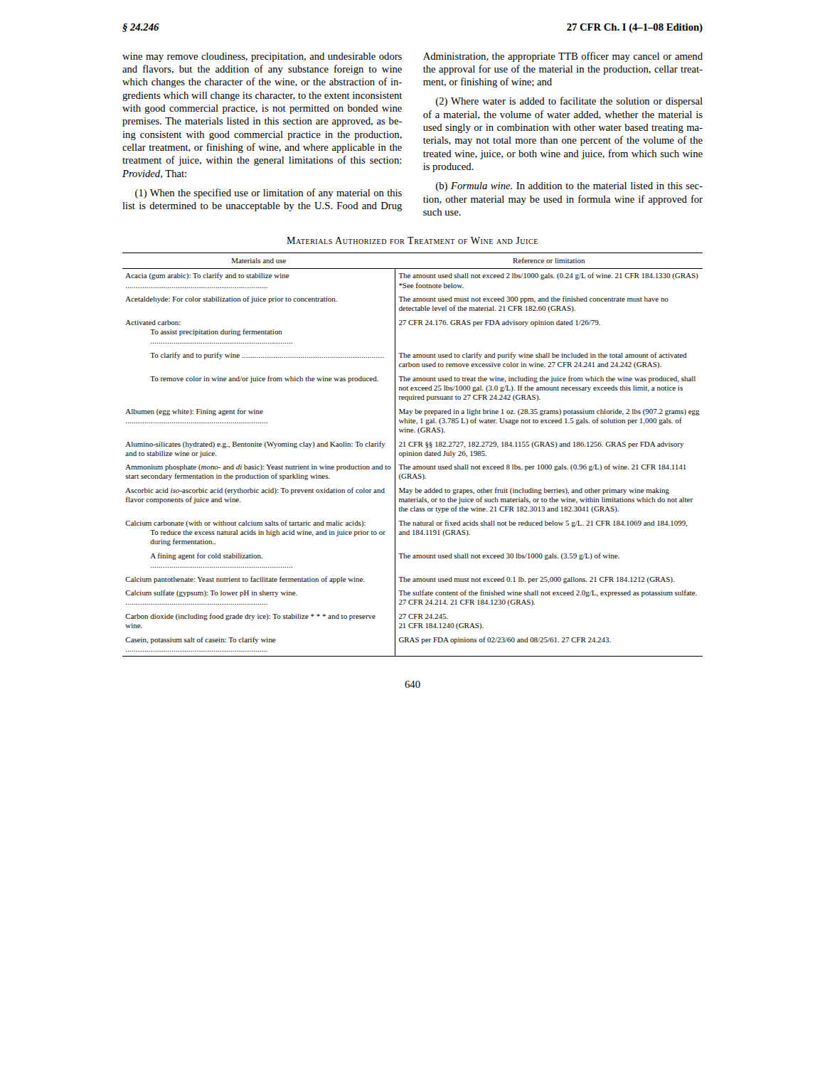§ 24.246 27 CFR Ch. I (4–1–08 Edition)
wine may remove cloudiness, precipitation, and undesirable odors and flavors, but the addition of any substance foreign to wine which changes the character of the wine, or the abstraction of ingredients which will change its character, to the extent inconsistent with good commercial practice, is not permitted on bonded wine premises. The materials listed in this section are approved, as being consistent with good commercial practice in the production, cellar treatment, or finishing of wine, and where applicable in the treatment of juice, within the general limitations of this section: Provided, That:
(1) When the specified use or limitation of any material on this list is determined to be unacceptable by the U.S. Food and Drug Administration, the appropriate TTB officer may cancel or amend the approval for use of the material in the production, cellar treatment, or finishing of wine; and
(2) Where water is added to facilitate the solution or dispersal of a material, the volume of water added, whether the material is used singly or in combination with other water based treating materials, may not total more than one percent of the volume of the treated wine, juice, or both wine and juice, from which such wine is produced.
(b) Formula wine. In addition to the material listed in this section, other material may be used in formula wine if approved for such use.
Materials Authorized for Treatment of Wine and Juice
| Materials and use | Reference or limitation |
| --- | --- |
| Acacia (gum arabic): To clarify and to stabilize wine | The amount used shall not exceed 2 lbs/1000 gals. (0.24 g/L of wine. 21 CFR 184.1330 (GRAS) *See footnote below. |
| Acetaldehyde: For color stabilization of juice prior to concentration. | The amount used must not exceed 300 ppm, and the finished concentrate must have no detectable level of the material. 21 CFR 182.60 (GRAS). |
| Activated carbon: To assist precipitation during fermentation | 27 CFR 24.176. GRAS per FDA advisory opinion dated 1/26/79. |
| To clarify and to purify wine | The amount used to clarify and purify wine shall be included in the total amount of activated carbon used to remove excessive color in wine. 27 CFR 24.241 and 24.242 (GRAS). |
| To remove color in wine and/or juice from which the wine was produced. | The amount used to treat the wine, including the juice from which the wine was produced, shall not exceed 25 lbs/1000 gal. (3.0 g/L). If the amount necessary exceeds this limit, a notice is required pursuant to 27 CFR 24.242 (GRAS). |
| Albumen (egg white): Fining agent for wine | May be prepared in a light brine 1 oz. (28.35 grams) potassium chloride, 2 lbs (907.2 grams) egg white, 1 gal. (3.785 L) of water. Usage not to exceed 1.5 gals. of solution per 1,000 gals. of wine. (GRAS). |
| Alumino-silicates (hydrated) e.g., Bentonite (Wyoming clay) and Kaolin: To clarify and to stabilize wine or juice. | 21 CFR §§ 182.2727, 182.2729, 184.1155 (GRAS) and 186.1256. GRAS per FDA advisory opinion dated July 26, 1985. |
| Ammonium phosphate ( mono- and di basic): Yeast nutrient in wine production and to start secondary fermentation in the production of sparkling wines. | The amount used shall not exceed 8 lbs. per 1000 gals. (0.96 g/L) of wine. 21 CFR 184.1141 (GRAS). |
| Ascorbic acid iso -ascorbic acid (erythorbic acid): To prevent oxidation of color and flavor components of juice and wine. | May be added to grapes, other fruit (including berries), and other primary wine making materials, or to the juice of such materials, or to the wine, within limitations which do not alter the class or type of the wine. 21 CFR 182.3013 and 182.3041 (GRAS). |
| Calcium carbonate (with or without calcium salts of tartaric and malic acids): To reduce the excess natural acids in high acid wine, and in juice prior to or during fermentation.. | The natural or fixed acids shall not be reduced below 5 g/L. 21 CFR 184.1069 and 184.1099, and 184.1191 (GRAS). |
| A fining agent for cold stabilization. | The amount used shall not exceed 30 lbs/1000 gals. (3.59 g/L) of wine. |
| Calcium pantothenate: Yeast nutrient to facilitate fermentation of apple wine. | The amount used must not exceed 0.1 lb. per 25,000 gallons. 21 CFR 184.1212 (GRAS). |
| Calcium sulfate (gypsum): To lower pH in sherry wine. | The sulfate content of the finished wine shall not exceed 2.0g/L, expressed as potassium sulfate. 27 CFR 24.214. 21 CFR 184.1230 (GRAS). |
| Carbon dioxide (including food grade dry ice): To stabilize * * * and to preserve wine. | 27 CFR 24.245. 21 CFR 184.1240 (GRAS). |
| Casein, potassium salt of casein: To clarify wine | GRAS per FDA opinions of 02/23/60 and 08/25/61. 27 CFR 24.243. |
640